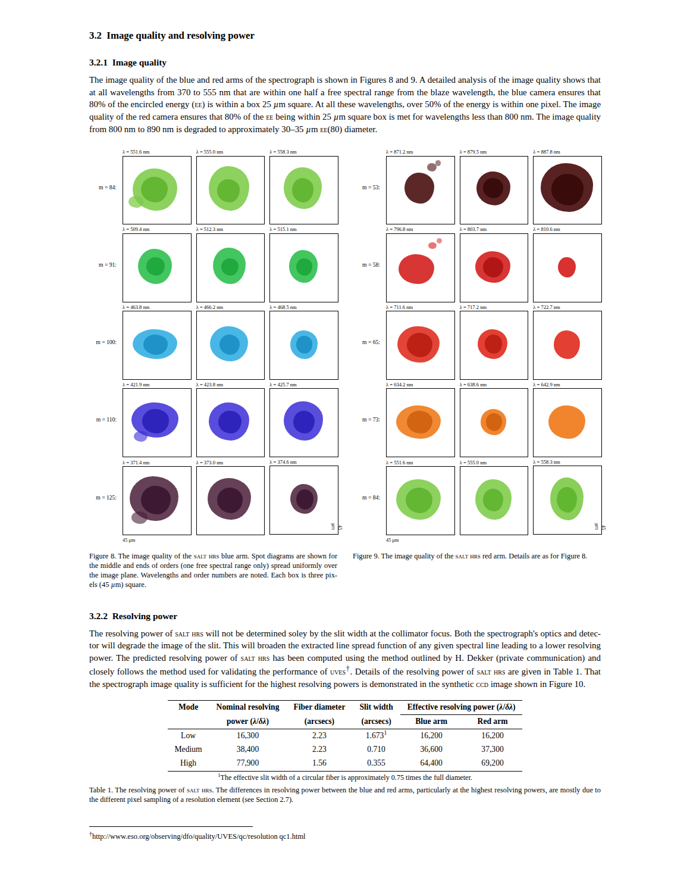3.2 Image quality and resolving power
3.2.1 Image quality
The image quality of the blue and red arms of the spectrograph is shown in Figures 8 and 9. A detailed analysis of the image quality shows that at all wavelengths from 370 to 555 nm that are within one half a free spectral range from the blaze wavelength, the blue camera ensures that 80% of the encircled energy (ee) is within a box 25 µm square. At all these wavelengths, over 50% of the energy is within one pixel. The image quality of the red camera ensures that 80% of the ee being within 25 µm square box is met for wavelengths less than 800 nm. The image quality from 800 nm to 890 nm is degraded to approximately 30–35 µm ee(80) diameter.
m = 84:
λ = 551.6 nm
λ = 555.0 nm
λ = 558.3 nm
m = 91:
λ = 509.4 nm
λ = 512.3 nm
λ = 515.1 nm
m = 100:
λ = 463.8 nm
λ = 466.2 nm
λ = 468.5 nm
m = 110:
λ = 421.9 nm
λ = 423.8 nm
λ = 425.7 nm
m = 125:
λ = 371.4 nm
λ = 373.0 nm
λ = 374.6 nm
45 µm
45 µm
Figure 8. The image quality of the salt hrs blue arm. Spot diagrams are shown for the middle and ends of orders (one free spectral range only) spread uniformly over the image plane. Wavelengths and order numbers are noted. Each box is three pixels (45 µm) square.
m = 53:
λ = 871.2 nm
λ = 879.5 nm
λ = 887.8 nm
m = 58:
λ = 796.8 nm
λ = 803.7 nm
λ = 810.6 nm
m = 65:
λ = 711.6 nm
λ = 717.2 nm
λ = 722.7 nm
m = 73:
λ = 634.2 nm
λ = 638.6 nm
λ = 642.9 nm
m = 84:
λ = 551.6 nm
λ = 555.0 nm
λ = 558.3 nm
45 µm
45 µm
Figure 9. The image quality of the salt hrs red arm. Details are as for Figure 8.
3.2.2 Resolving power
The resolving power of salt hrs will not be determined soley by the slit width at the collimator focus. Both the spectrograph's optics and detector will degrade the image of the slit. This will broaden the extracted line spread function of any given spectral line leading to a lower resolving power. The predicted resolving power of salt hrs has been computed using the method outlined by H. Dekker (private communication) and closely follows the method used for validating the performance of uves†. Details of the resolving power of salt hrs are given in Table 1. That the spectrograph image quality is sufficient for the highest resolving powers is demonstrated in the synthetic ccd image shown in Figure 10.
| Mode | Nominal resolving | Fiber diameter | Slit width | Effective resolving power ( λ / δλ ) |
| --- | --- | --- | --- | --- |
| | power ( λ / δλ ) | (arcsecs) | (arcsecs) | Blue arm | Red arm |
| Low | 16,300 | 2.23 | 1.673 1 | 16,200 | 16,200 |
| Medium | 38,400 | 2.23 | 0.710 | 36,600 | 37,300 |
| High | 77,900 | 1.56 | 0.355 | 64,400 | 69,200 |
1The effective slit width of a circular fiber is approximately 0.75 times the full diameter.
Table 1. The resolving power of salt hrs. The differences in resolving power between the blue and red arms, particularly at the highest resolving powers, are mostly due to the different pixel sampling of a resolution element (see Section 2.7).
†http://www.eso.org/observing/dfo/quality/UVES/qc/resolution qc1.html